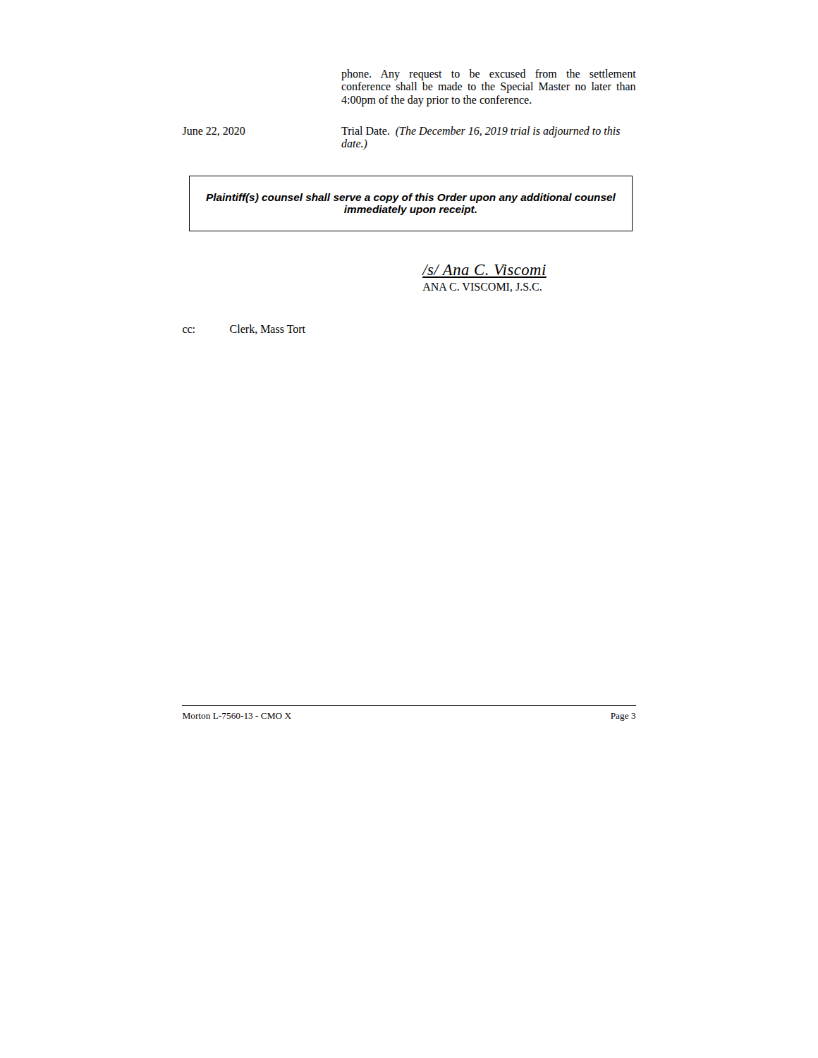phone. Any request to be excused from the settlement conference shall be made to the Special Master no later than 4:00pm of the day prior to the conference.
June 22, 2020
Trial Date. (The December 16, 2019 trial is adjourned to this date.)
Plaintiff(s) counsel shall serve a copy of this Order upon any additional counsel immediately upon receipt.
/s/ Ana C. Viscomi
ANA C. VISCOMI, J.S.C.
cc:
Clerk, Mass Tort
Morton L-7560-13 - CMO X Page 3